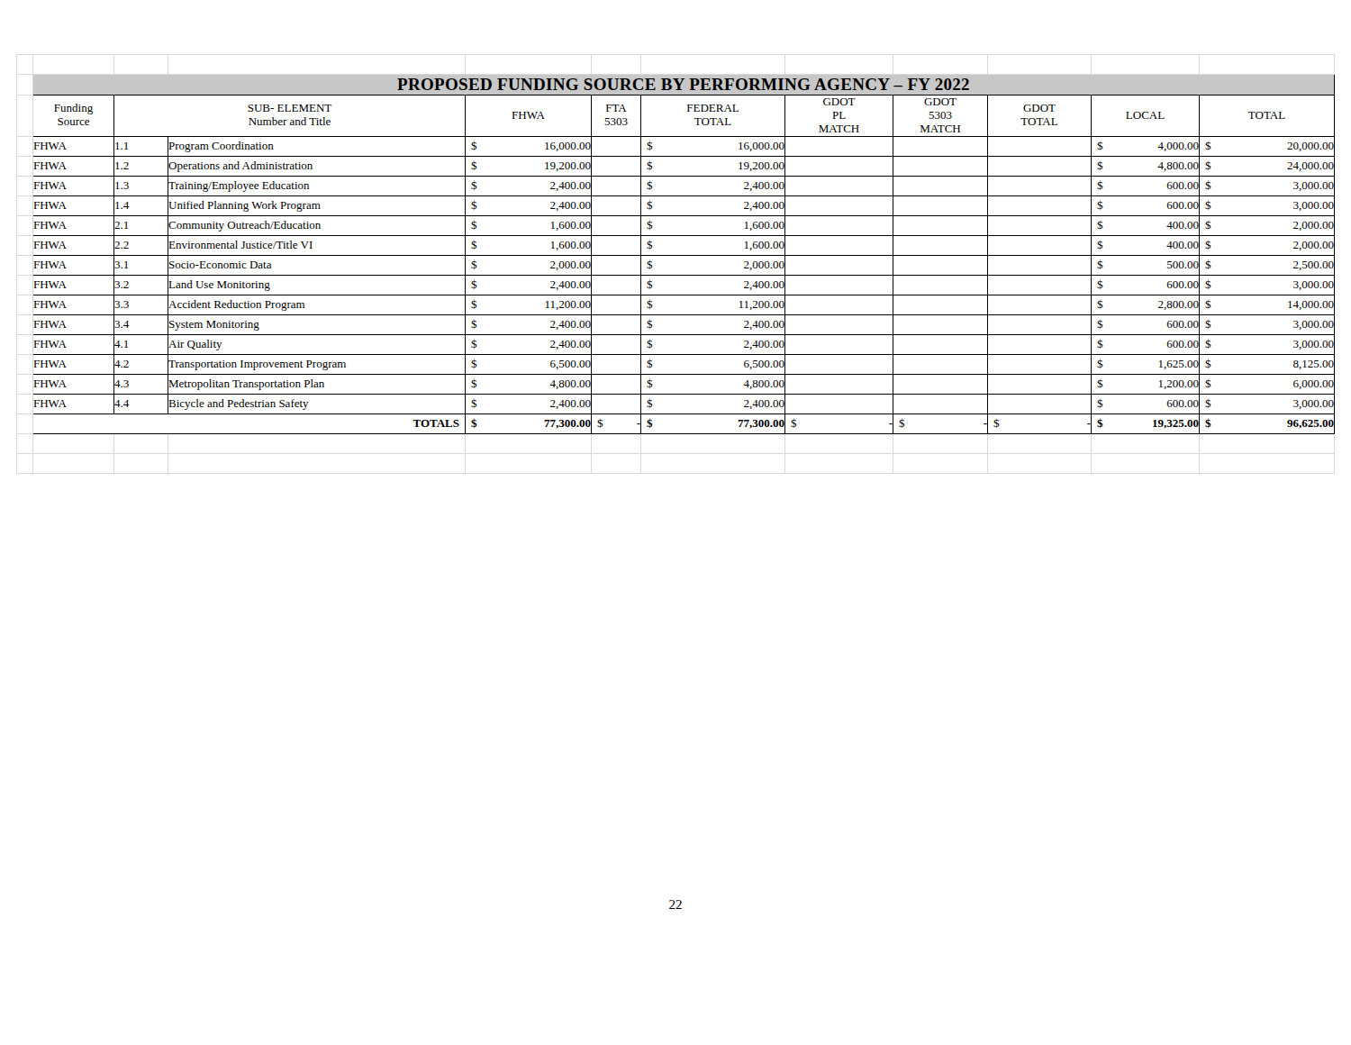| | PROPOSED FUNDING SOURCE BY PERFORMING AGENCY – FY 2022 |
| | Funding Source | SUB- ELEMENT Number and Title | FHWA | FTA 5303 | FEDERAL TOTAL | GDOT PL MATCH | GDOT 5303 MATCH | GDOT TOTAL | LOCAL | TOTAL |
| | FHWA | 1.1 | Program Coordination | $ 16,000.00 | | $ 16,000.00 | | | | $ 4,000.00 | $ 20,000.00 |
| | FHWA | 1.2 | Operations and Administration | $ 19,200.00 | | $ 19,200.00 | | | | $ 4,800.00 | $ 24,000.00 |
| | FHWA | 1.3 | Training/Employee Education | $ 2,400.00 | | $ 2,400.00 | | | | $ 600.00 | $ 3,000.00 |
| | FHWA | 1.4 | Unified Planning Work Program | $ 2,400.00 | | $ 2,400.00 | | | | $ 600.00 | $ 3,000.00 |
| | FHWA | 2.1 | Community Outreach/Education | $ 1,600.00 | | $ 1,600.00 | | | | $ 400.00 | $ 2,000.00 |
| | FHWA | 2.2 | Environmental Justice/Title VI | $ 1,600.00 | | $ 1,600.00 | | | | $ 400.00 | $ 2,000.00 |
| | FHWA | 3.1 | Socio-Economic Data | $ 2,000.00 | | $ 2,000.00 | | | | $ 500.00 | $ 2,500.00 |
| | FHWA | 3.2 | Land Use Monitoring | $ 2,400.00 | | $ 2,400.00 | | | | $ 600.00 | $ 3,000.00 |
| | FHWA | 3.3 | Accident Reduction Program | $ 11,200.00 | | $ 11,200.00 | | | | $ 2,800.00 | $ 14,000.00 |
| | FHWA | 3.4 | System Monitoring | $ 2,400.00 | | $ 2,400.00 | | | | $ 600.00 | $ 3,000.00 |
| | FHWA | 4.1 | Air Quality | $ 2,400.00 | | $ 2,400.00 | | | | $ 600.00 | $ 3,000.00 |
| | FHWA | 4.2 | Transportation Improvement Program | $ 6,500.00 | | $ 6,500.00 | | | | $ 1,625.00 | $ 8,125.00 |
| | FHWA | 4.3 | Metropolitan Transportation Plan | $ 4,800.00 | | $ 4,800.00 | | | | $ 1,200.00 | $ 6,000.00 |
| | FHWA | 4.4 | Bicycle and Pedestrian Safety | $ 2,400.00 | | $ 2,400.00 | | | | $ 600.00 | $ 3,000.00 |
| | TOTALS | $ 77,300.00 | $ - | $ 77,300.00 | $ - | $ - | $ - | $ 19,325.00 | $ 96,625.00 |
22